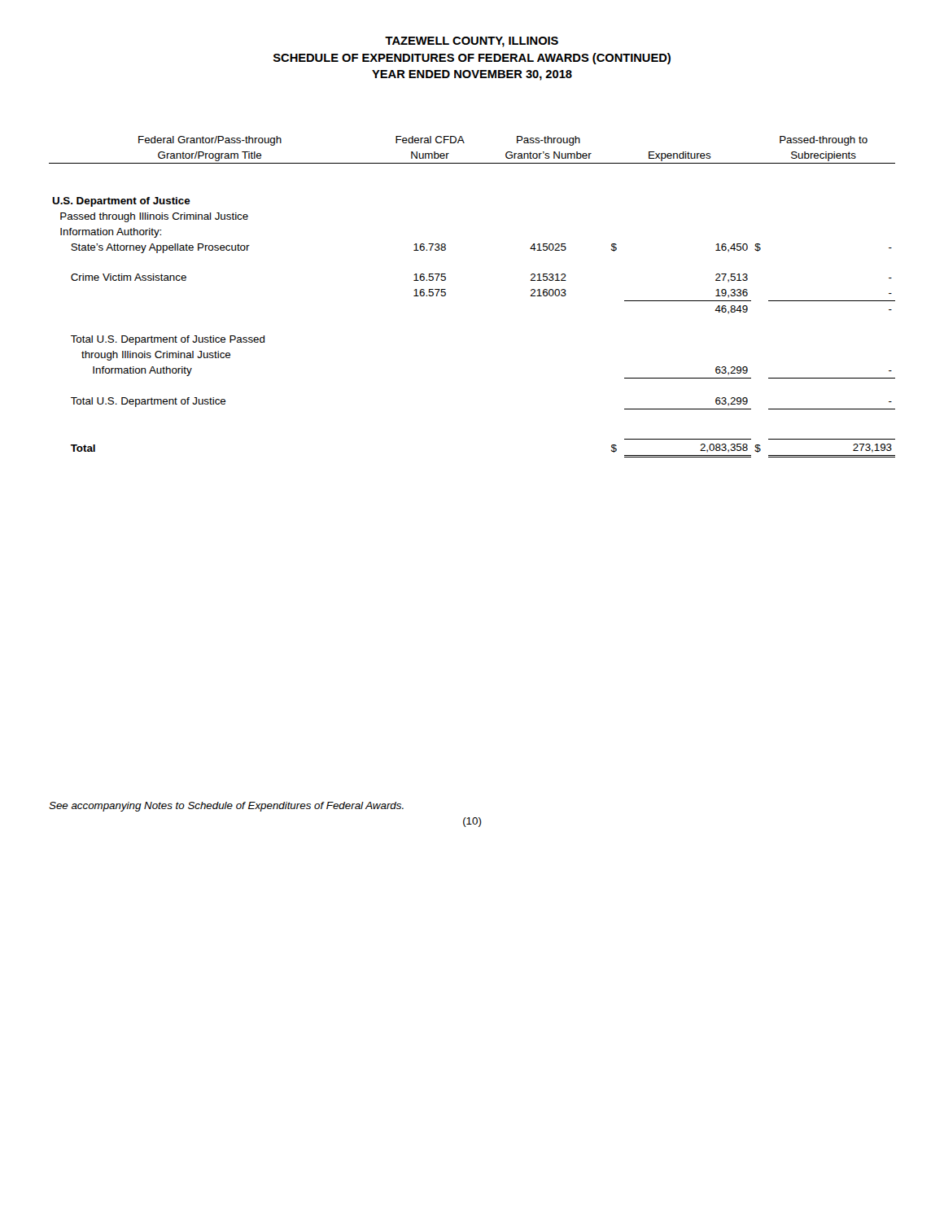TAZEWELL COUNTY, ILLINOIS
SCHEDULE OF EXPENDITURES OF FEDERAL AWARDS (CONTINUED)
YEAR ENDED NOVEMBER 30, 2018
| Federal Grantor/Pass-through | Federal CFDA | Pass-through | | Passed-through to |
| --- | --- | --- | --- | --- |
| Grantor/Program Title | Number | Grantor’s Number | Expenditures | Subrecipients |
| U.S. Department of Justice | | | | | | |
| Passed through Illinois Criminal Justice | | | | | | |
| Information Authority: | | | | | | |
| State’s Attorney Appellate Prosecutor | 16.738 | 415025 | $ | 16,450 | $ | - |
| Crime Victim Assistance | 16.575 | 215312 | | 27,513 | | - |
| | 16.575 | 216003 | | 19,336 | | - |
| | | | | 46,849 | | - |
| Total U.S. Department of Justice Passed | | | | | | |
| through Illinois Criminal Justice | | | | | | |
| Information Authority | | | | 63,299 | | - |
| Total U.S. Department of Justice | | | | 63,299 | | - |
| Total | | | $ | 2,083,358 | $ | 273,193 |
See accompanying Notes to Schedule of Expenditures of Federal Awards.
(10)